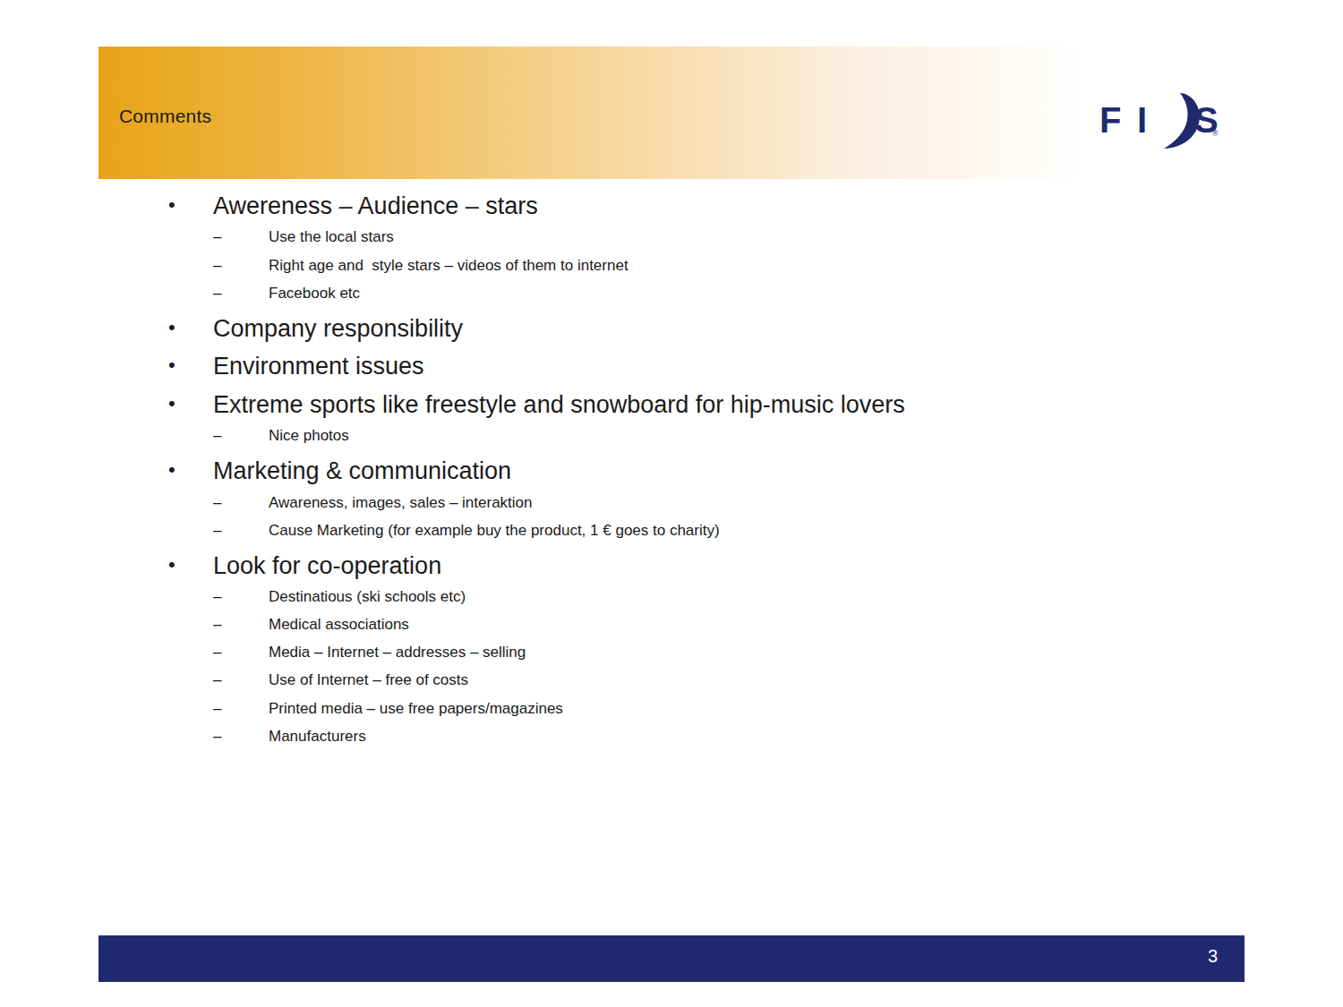Comments
F I S ®
•Awereness – Audience – stars
–Use the local stars
–Right age and style stars – videos of them to internet
–Facebook etc
•Company responsibility
•Environment issues
•Extreme sports like freestyle and snowboard for hip-music lovers
–Nice photos
•Marketing & communication
–Awareness, images, sales – interaktion
–Cause Marketing (for example buy the product, 1 € goes to charity)
•Look for co-operation
–Destinatious (ski schools etc)
–Medical associations
–Media – Internet – addresses – selling
–Use of Internet – free of costs
–Printed media – use free papers/magazines
–Manufacturers
3